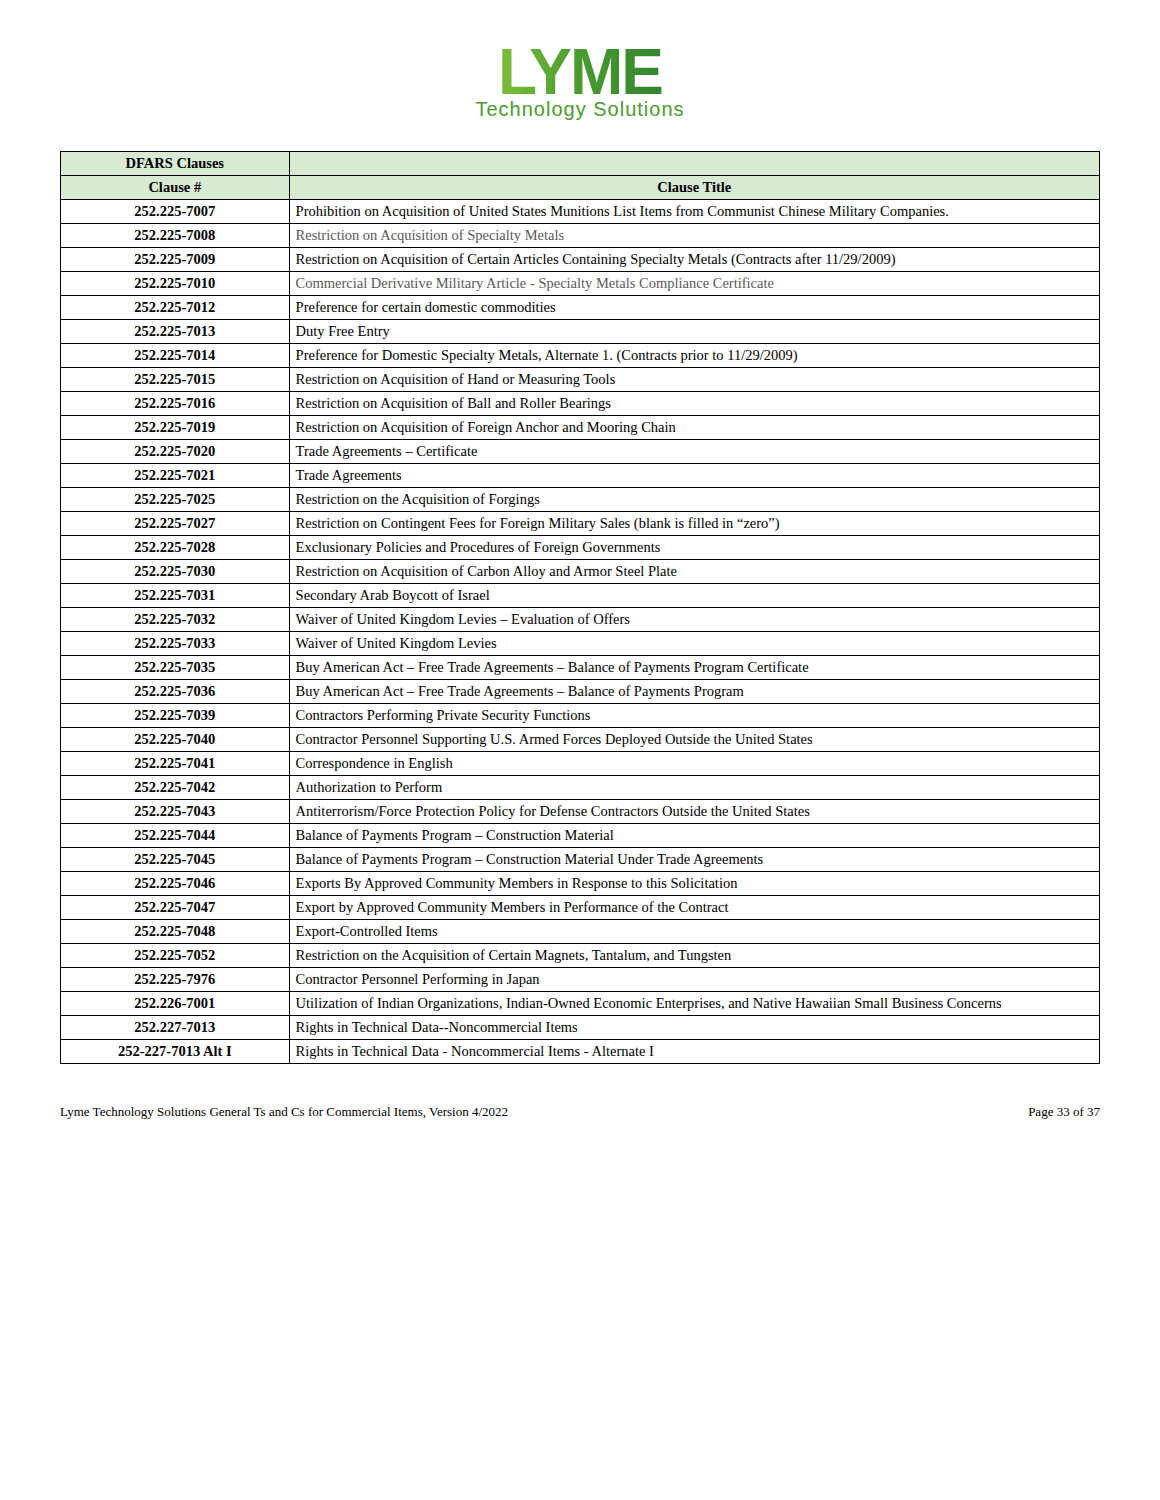LYME
Technology Solutions
| DFARS Clauses | |
| --- | --- |
| Clause # | Clause Title |
| 252.225-7007 | Prohibition on Acquisition of United States Munitions List Items from Communist Chinese Military Companies. |
| 252.225-7008 | Restriction on Acquisition of Specialty Metals |
| 252.225-7009 | Restriction on Acquisition of Certain Articles Containing Specialty Metals (Contracts after 11/29/2009) |
| 252.225-7010 | Commercial Derivative Military Article - Specialty Metals Compliance Certificate |
| 252.225-7012 | Preference for certain domestic commodities |
| 252.225-7013 | Duty Free Entry |
| 252.225-7014 | Preference for Domestic Specialty Metals, Alternate 1. (Contracts prior to 11/29/2009) |
| 252.225-7015 | Restriction on Acquisition of Hand or Measuring Tools |
| 252.225-7016 | Restriction on Acquisition of Ball and Roller Bearings |
| 252.225-7019 | Restriction on Acquisition of Foreign Anchor and Mooring Chain |
| 252.225-7020 | Trade Agreements – Certificate |
| 252.225-7021 | Trade Agreements |
| 252.225-7025 | Restriction on the Acquisition of Forgings |
| 252.225-7027 | Restriction on Contingent Fees for Foreign Military Sales (blank is filled in “zero”) |
| 252.225-7028 | Exclusionary Policies and Procedures of Foreign Governments |
| 252.225-7030 | Restriction on Acquisition of Carbon Alloy and Armor Steel Plate |
| 252.225-7031 | Secondary Arab Boycott of Israel |
| 252.225-7032 | Waiver of United Kingdom Levies – Evaluation of Offers |
| 252.225-7033 | Waiver of United Kingdom Levies |
| 252.225-7035 | Buy American Act – Free Trade Agreements – Balance of Payments Program Certificate |
| 252.225-7036 | Buy American Act – Free Trade Agreements – Balance of Payments Program |
| 252.225-7039 | Contractors Performing Private Security Functions |
| 252.225-7040 | Contractor Personnel Supporting U.S. Armed Forces Deployed Outside the United States |
| 252.225-7041 | Correspondence in English |
| 252.225-7042 | Authorization to Perform |
| 252.225-7043 | Antiterrorism/Force Protection Policy for Defense Contractors Outside the United States |
| 252.225-7044 | Balance of Payments Program – Construction Material |
| 252.225-7045 | Balance of Payments Program – Construction Material Under Trade Agreements |
| 252.225-7046 | Exports By Approved Community Members in Response to this Solicitation |
| 252.225-7047 | Export by Approved Community Members in Performance of the Contract |
| 252.225-7048 | Export-Controlled Items |
| 252.225-7052 | Restriction on the Acquisition of Certain Magnets, Tantalum, and Tungsten |
| 252.225-7976 | Contractor Personnel Performing in Japan |
| 252.226-7001 | Utilization of Indian Organizations, Indian-Owned Economic Enterprises, and Native Hawaiian Small Business Concerns |
| 252.227-7013 | Rights in Technical Data--Noncommercial Items |
| 252-227-7013 Alt I | Rights in Technical Data - Noncommercial Items - Alternate I |
Lyme Technology Solutions General Ts and Cs for Commercial Items, Version 4/2022 Page 33 of 37